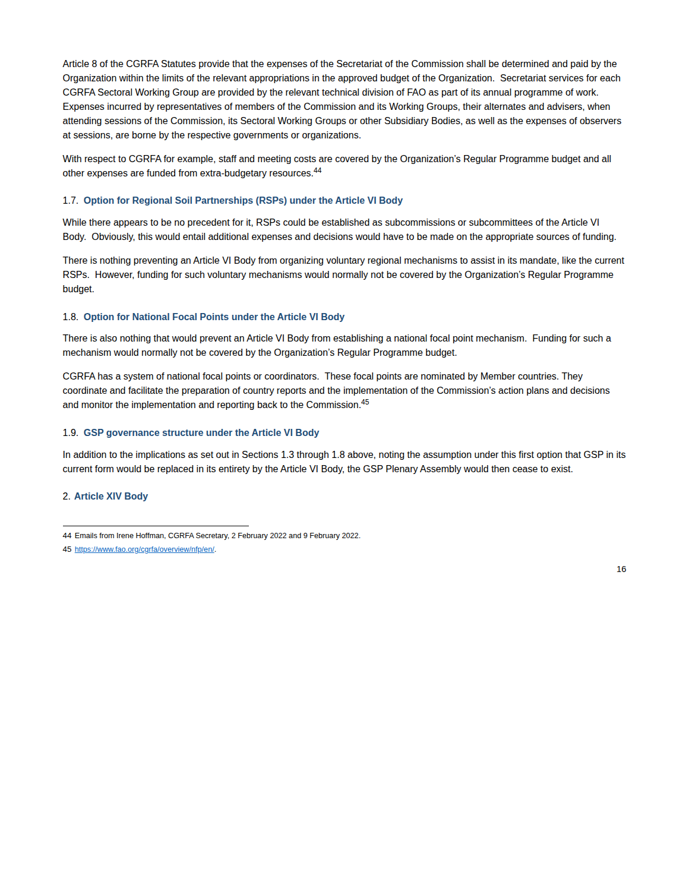Article 8 of the CGRFA Statutes provide that the expenses of the Secretariat of the Commission shall be determined and paid by the Organization within the limits of the relevant appropriations in the approved budget of the Organization. Secretariat services for each CGRFA Sectoral Working Group are provided by the relevant technical division of FAO as part of its annual programme of work. Expenses incurred by representatives of members of the Commission and its Working Groups, their alternates and advisers, when attending sessions of the Commission, its Sectoral Working Groups or other Subsidiary Bodies, as well as the expenses of observers at sessions, are borne by the respective governments or organizations.
With respect to CGRFA for example, staff and meeting costs are covered by the Organization’s Regular Programme budget and all other expenses are funded from extra-budgetary resources.44
1.7. Option for Regional Soil Partnerships (RSPs) under the Article VI Body
While there appears to be no precedent for it, RSPs could be established as subcommissions or subcommittees of the Article VI Body. Obviously, this would entail additional expenses and decisions would have to be made on the appropriate sources of funding.
There is nothing preventing an Article VI Body from organizing voluntary regional mechanisms to assist in its mandate, like the current RSPs. However, funding for such voluntary mechanisms would normally not be covered by the Organization’s Regular Programme budget.
1.8. Option for National Focal Points under the Article VI Body
There is also nothing that would prevent an Article VI Body from establishing a national focal point mechanism. Funding for such a mechanism would normally not be covered by the Organization’s Regular Programme budget.
CGRFA has a system of national focal points or coordinators. These focal points are nominated by Member countries. They coordinate and facilitate the preparation of country reports and the implementation of the Commission’s action plans and decisions and monitor the implementation and reporting back to the Commission.45
1.9. GSP governance structure under the Article VI Body
In addition to the implications as set out in Sections 1.3 through 1.8 above, noting the assumption under this first option that GSP in its current form would be replaced in its entirety by the Article VI Body, the GSP Plenary Assembly would then cease to exist.
2. Article XIV Body
44 Emails from Irene Hoffman, CGRFA Secretary, 2 February 2022 and 9 February 2022.
45 https://www.fao.org/cgrfa/overview/nfp/en/.
16